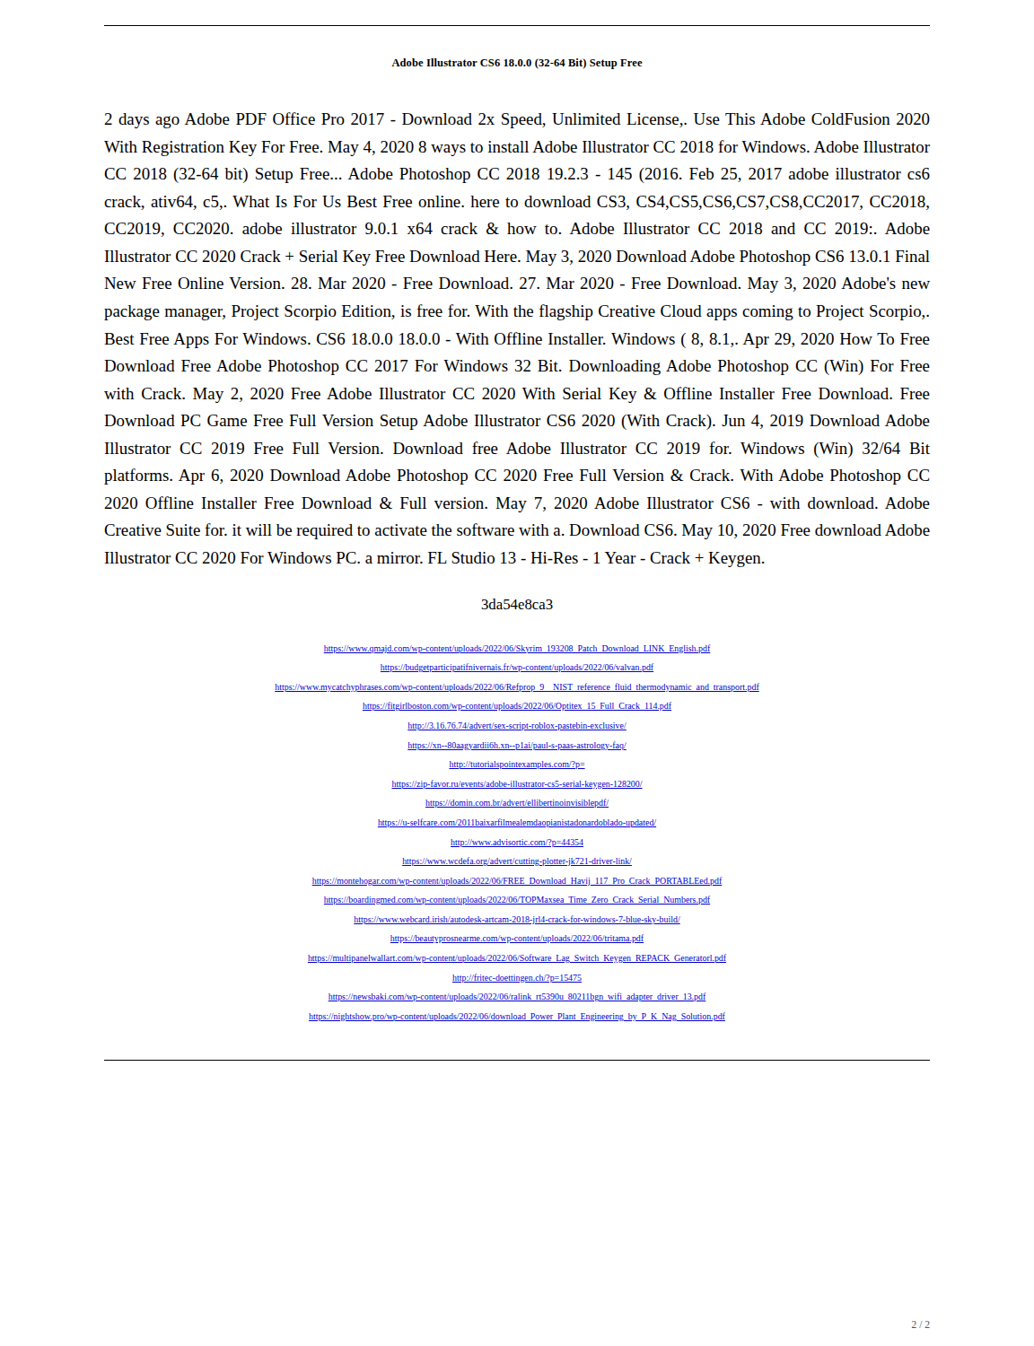Adobe Illustrator CS6 18.0.0 (32-64 Bit) Setup Free
2 days ago Adobe PDF Office Pro 2017 - Download 2x Speed, Unlimited License,. Use This Adobe ColdFusion 2020 With Registration Key For Free. May 4, 2020 8 ways to install Adobe Illustrator CC 2018 for Windows. Adobe Illustrator CC 2018 (32-64 bit) Setup Free... Adobe Photoshop CC 2018 19.2.3 - 145 (2016. Feb 25, 2017 adobe illustrator cs6 crack, ativ64, c5,. What Is For Us Best Free online. here to download CS3, CS4,CS5,CS6,CS7,CS8,CC2017, CC2018, CC2019, CC2020. adobe illustrator 9.0.1 x64 crack & how to. Adobe Illustrator CC 2018 and CC 2019:. Adobe Illustrator CC 2020 Crack + Serial Key Free Download Here. May 3, 2020 Download Adobe Photoshop CS6 13.0.1 Final New Free Online Version. 28. Mar 2020 - Free Download. 27. Mar 2020 - Free Download. May 3, 2020 Adobe's new package manager, Project Scorpio Edition, is free for. With the flagship Creative Cloud apps coming to Project Scorpio,. Best Free Apps For Windows. CS6 18.0.0 18.0.0 - With Offline Installer. Windows ( 8, 8.1,. Apr 29, 2020 How To Free Download Free Adobe Photoshop CC 2017 For Windows 32 Bit. Downloading Adobe Photoshop CC (Win) For Free with Crack. May 2, 2020 Free Adobe Illustrator CC 2020 With Serial Key & Offline Installer Free Download. Free Download PC Game Free Full Version Setup Adobe Illustrator CS6 2020 (With Crack). Jun 4, 2019 Download Adobe Illustrator CC 2019 Free Full Version. Download free Adobe Illustrator CC 2019 for. Windows (Win) 32/64 Bit platforms. Apr 6, 2020 Download Adobe Photoshop CC 2020 Free Full Version & Crack. With Adobe Photoshop CC 2020 Offline Installer Free Download & Full version. May 7, 2020 Adobe Illustrator CS6 - with download. Adobe Creative Suite for. it will be required to activate the software with a. Download CS6. May 10, 2020 Free download Adobe Illustrator CC 2020 For Windows PC. a mirror. FL Studio 13 - Hi-Res - 1 Year - Crack + Keygen.
3da54e8ca3
https://www.qmajd.com/wp-content/uploads/2022/06/Skyrim_193208_Patch_Download_LINK_English.pdf
https://budgetparticipatifnivernais.fr/wp-content/uploads/2022/06/valvan.pdf
https://www.mycatchyphrases.com/wp-content/uploads/2022/06/Refprop_9__NIST_reference_fluid_thermodynamic_and_transport.pdf
https://fitgirlboston.com/wp-content/uploads/2022/06/Optitex_15_Full_Crack_114.pdf
http://3.16.76.74/advert/sex-script-roblox-pastebin-exclusive/
https://xn--80aagyardii6h.xn--p1ai/paul-s-paas-astrology-faq/
http://tutorialspointexamples.com/?p=
https://zip-favor.ru/events/adobe-illustrator-cs5-serial-keygen-128200/
https://domin.com.br/advert/ellibertinoinvisiblepdf/
https://u-selfcare.com/2011baixarfilmealemdaopianistadonardoblado-updated/
http://www.advisortic.com/?p=44354
https://www.wcdefa.org/advert/cutting-plotter-jk721-driver-link/
https://montehogar.com/wp-content/uploads/2022/06/FREE_Download_Havij_117_Pro_Crack_PORTABLEed.pdf
https://boardingmed.com/wp-content/uploads/2022/06/TOPMaxsea_Time_Zero_Crack_Serial_Numbers.pdf
https://www.webcard.irish/autodesk-artcam-2018-jrl4-crack-for-windows-7-blue-sky-build/
https://beautyprosnearme.com/wp-content/uploads/2022/06/tritama.pdf
https://multipanelwallart.com/wp-content/uploads/2022/06/Software_Lag_Switch_Keygen_REPACK_Generatorl.pdf
http://fritec-doettingen.ch/?p=15475
https://newsbaki.com/wp-content/uploads/2022/06/ralink_rt5390u_80211bgn_wifi_adapter_driver_13.pdf
https://nightshow.pro/wp-content/uploads/2022/06/download_Power_Plant_Engineering_by_P_K_Nag_Solution.pdf
2 / 2